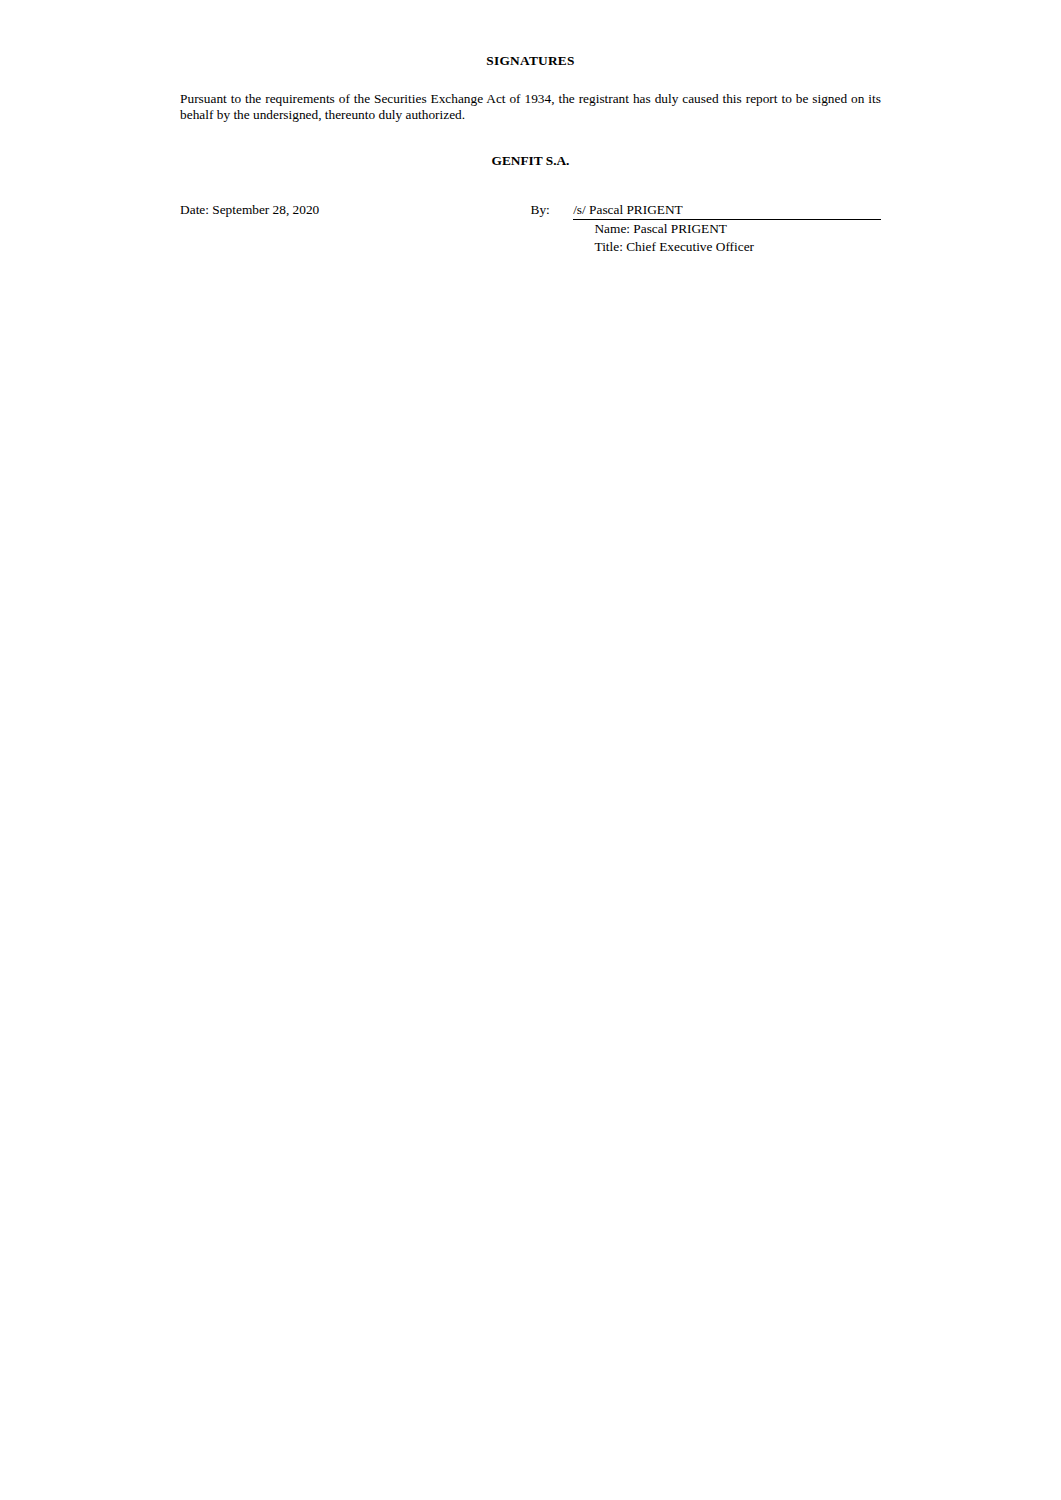SIGNATURES
Pursuant to the requirements of the Securities Exchange Act of 1934, the registrant has duly caused this report to be signed on its behalf by the undersigned, thereunto duly authorized.
GENFIT S.A.
| Date: September 28, 2020 | By: | /s/ Pascal PRIGENT |
| | | Name: Pascal PRIGENT Title: Chief Executive Officer |